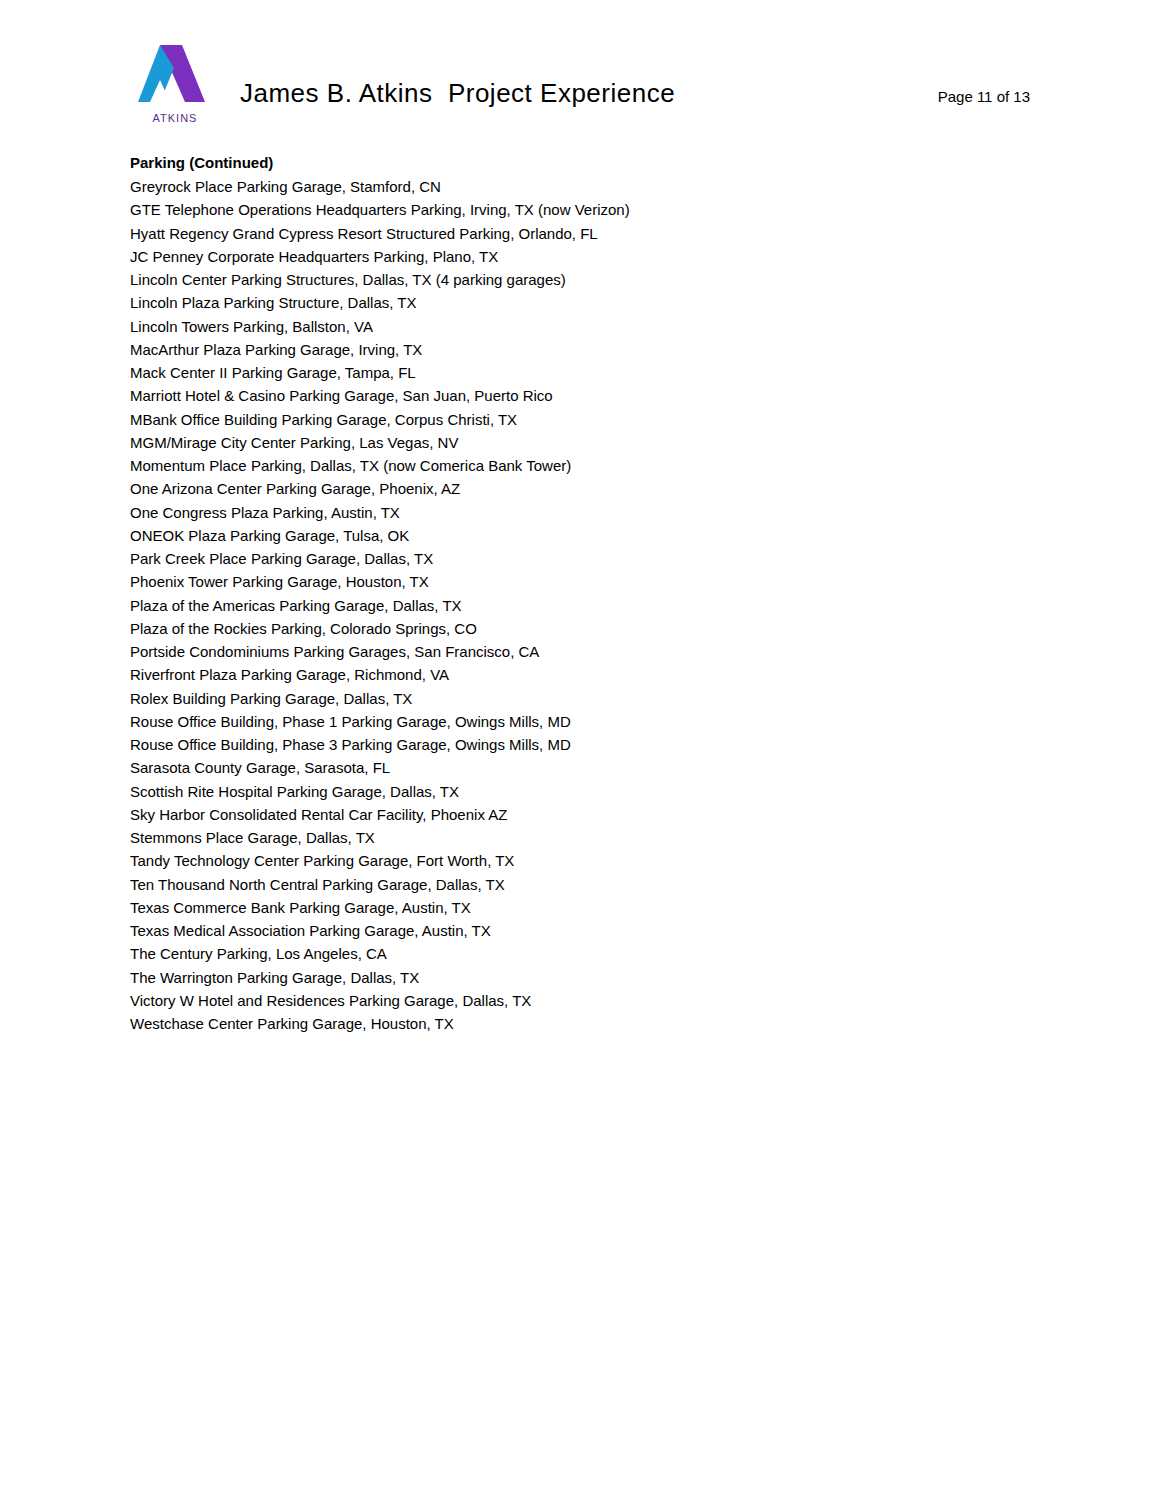ATKINS
James B. Atkins Project Experience
Page 11 of 13
Parking (Continued)
Greyrock Place Parking Garage, Stamford, CN
GTE Telephone Operations Headquarters Parking, Irving, TX (now Verizon)
Hyatt Regency Grand Cypress Resort Structured Parking, Orlando, FL
JC Penney Corporate Headquarters Parking, Plano, TX
Lincoln Center Parking Structures, Dallas, TX (4 parking garages)
Lincoln Plaza Parking Structure, Dallas, TX
Lincoln Towers Parking, Ballston, VA
MacArthur Plaza Parking Garage, Irving, TX
Mack Center II Parking Garage, Tampa, FL
Marriott Hotel & Casino Parking Garage, San Juan, Puerto Rico
MBank Office Building Parking Garage, Corpus Christi, TX
MGM/Mirage City Center Parking, Las Vegas, NV
Momentum Place Parking, Dallas, TX (now Comerica Bank Tower)
One Arizona Center Parking Garage, Phoenix, AZ
One Congress Plaza Parking, Austin, TX
ONEOK Plaza Parking Garage, Tulsa, OK
Park Creek Place Parking Garage, Dallas, TX
Phoenix Tower Parking Garage, Houston, TX
Plaza of the Americas Parking Garage, Dallas, TX
Plaza of the Rockies Parking, Colorado Springs, CO
Portside Condominiums Parking Garages, San Francisco, CA
Riverfront Plaza Parking Garage, Richmond, VA
Rolex Building Parking Garage, Dallas, TX
Rouse Office Building, Phase 1 Parking Garage, Owings Mills, MD
Rouse Office Building, Phase 3 Parking Garage, Owings Mills, MD
Sarasota County Garage, Sarasota, FL
Scottish Rite Hospital Parking Garage, Dallas, TX
Sky Harbor Consolidated Rental Car Facility, Phoenix AZ
Stemmons Place Garage, Dallas, TX
Tandy Technology Center Parking Garage, Fort Worth, TX
Ten Thousand North Central Parking Garage, Dallas, TX
Texas Commerce Bank Parking Garage, Austin, TX
Texas Medical Association Parking Garage, Austin, TX
The Century Parking, Los Angeles, CA
The Warrington Parking Garage, Dallas, TX
Victory W Hotel and Residences Parking Garage, Dallas, TX
Westchase Center Parking Garage, Houston, TX